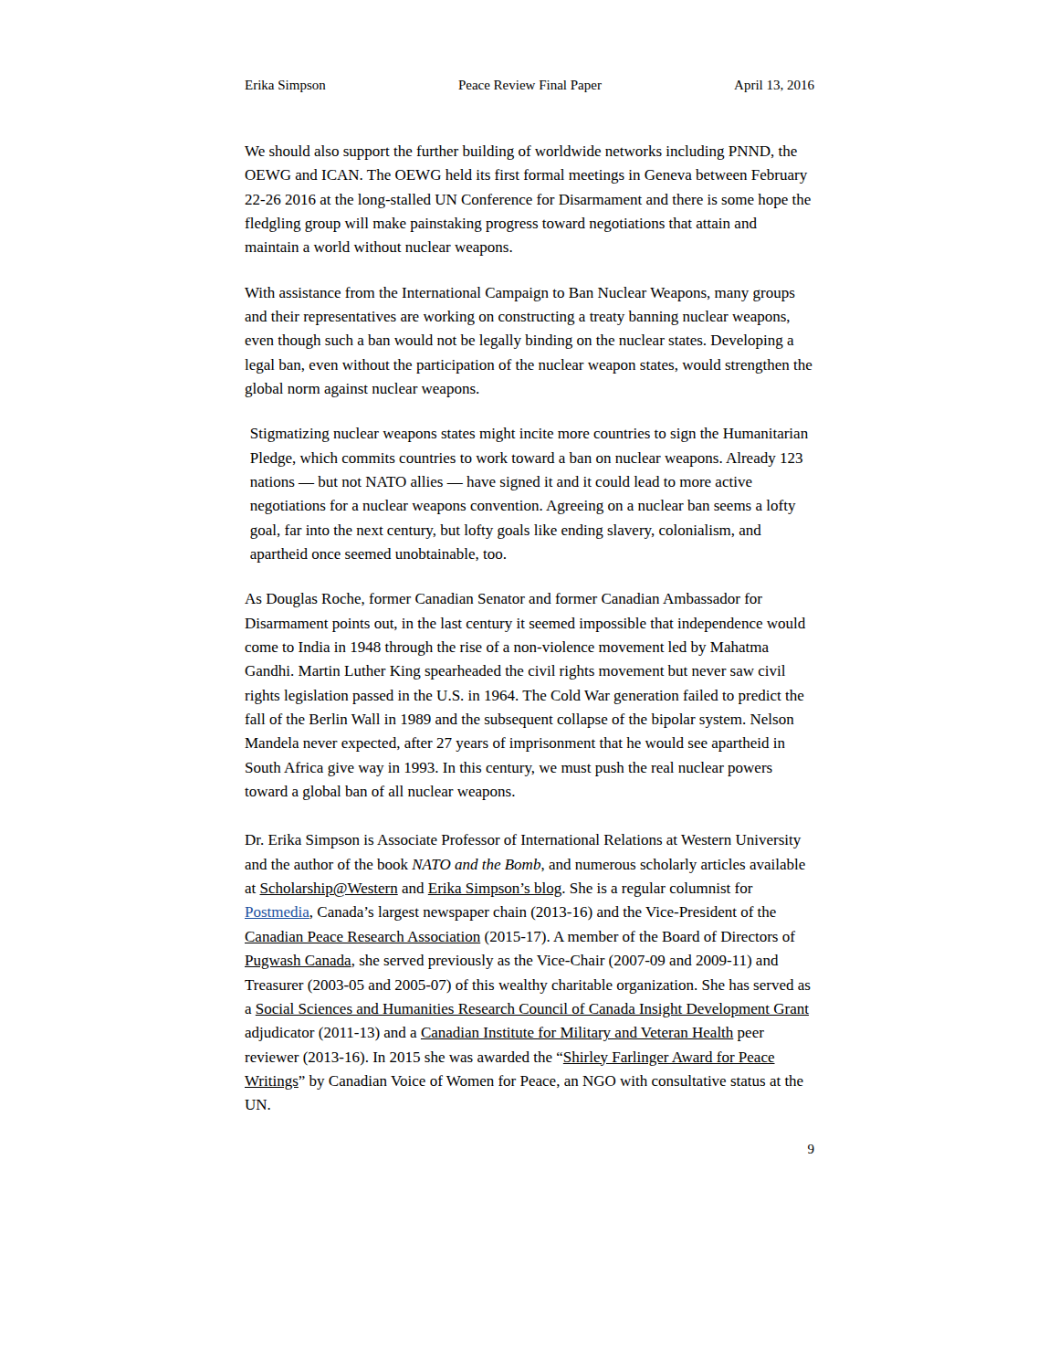Erika Simpson Peace Review Final Paper April 13, 2016
We should also support the further building of worldwide networks including PNND, the OEWG and ICAN. The OEWG held its first formal meetings in Geneva between February 22-26 2016 at the long-stalled UN Conference for Disarmament and there is some hope the fledgling group will make painstaking progress toward negotiations that attain and maintain a world without nuclear weapons.
With assistance from the International Campaign to Ban Nuclear Weapons, many groups and their representatives are working on constructing a treaty banning nuclear weapons, even though such a ban would not be legally binding on the nuclear states. Developing a legal ban, even without the participation of the nuclear weapon states, would strengthen the global norm against nuclear weapons.
Stigmatizing nuclear weapons states might incite more countries to sign the Humanitarian Pledge, which commits countries to work toward a ban on nuclear weapons. Already 123 nations — but not NATO allies — have signed it and it could lead to more active negotiations for a nuclear weapons convention. Agreeing on a nuclear ban seems a lofty goal, far into the next century, but lofty goals like ending slavery, colonialism, and apartheid once seemed unobtainable, too.
As Douglas Roche, former Canadian Senator and former Canadian Ambassador for Disarmament points out, in the last century it seemed impossible that independence would come to India in 1948 through the rise of a non-violence movement led by Mahatma Gandhi. Martin Luther King spearheaded the civil rights movement but never saw civil rights legislation passed in the U.S. in 1964. The Cold War generation failed to predict the fall of the Berlin Wall in 1989 and the subsequent collapse of the bipolar system. Nelson Mandela never expected, after 27 years of imprisonment that he would see apartheid in South Africa give way in 1993. In this century, we must push the real nuclear powers toward a global ban of all nuclear weapons.
Dr. Erika Simpson is Associate Professor of International Relations at Western University and the author of the book NATO and the Bomb, and numerous scholarly articles available at Scholarship@Western and Erika Simpson’s blog. She is a regular columnist for Postmedia, Canada’s largest newspaper chain (2013-16) and the Vice-President of the Canadian Peace Research Association (2015-17). A member of the Board of Directors of Pugwash Canada, she served previously as the Vice-Chair (2007-09 and 2009-11) and Treasurer (2003-05 and 2005-07) of this wealthy charitable organization. She has served as a Social Sciences and Humanities Research Council of Canada Insight Development Grant adjudicator (2011-13) and a Canadian Institute for Military and Veteran Health peer reviewer (2013-16). In 2015 she was awarded the “Shirley Farlinger Award for Peace Writings” by Canadian Voice of Women for Peace, an NGO with consultative status at the UN.
9